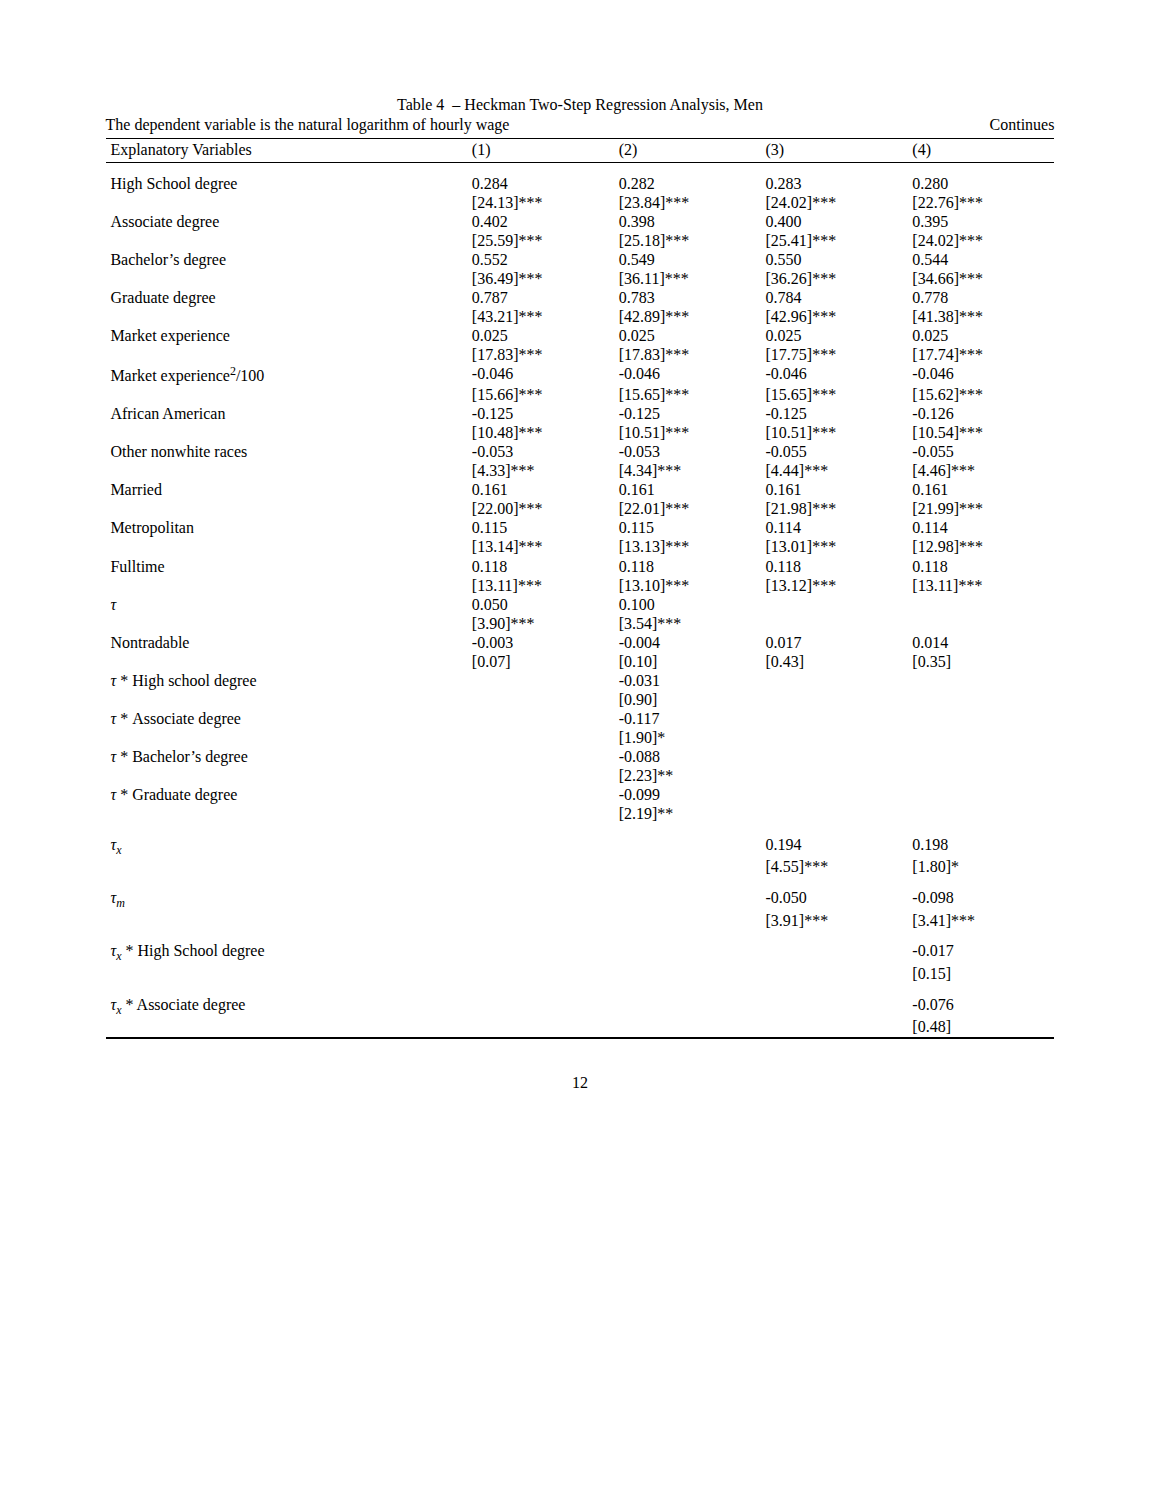Table 4 – Heckman Two-Step Regression Analysis, Men
The dependent variable is the natural logarithm of hourly wage Continues
| Explanatory Variables | (1) | (2) | (3) | (4) |
| --- | --- | --- | --- | --- |
| High School degree | 0.284 | 0.282 | 0.283 | 0.280 |
| | [24.13]*** | [23.84]*** | [24.02]*** | [22.76]*** |
| Associate degree | 0.402 | 0.398 | 0.400 | 0.395 |
| | [25.59]*** | [25.18]*** | [25.41]*** | [24.02]*** |
| Bachelor’s degree | 0.552 | 0.549 | 0.550 | 0.544 |
| | [36.49]*** | [36.11]*** | [36.26]*** | [34.66]*** |
| Graduate degree | 0.787 | 0.783 | 0.784 | 0.778 |
| | [43.21]*** | [42.89]*** | [42.96]*** | [41.38]*** |
| Market experience | 0.025 | 0.025 | 0.025 | 0.025 |
| | [17.83]*** | [17.83]*** | [17.75]*** | [17.74]*** |
| Market experience 2 /100 | -0.046 | -0.046 | -0.046 | -0.046 |
| | [15.66]*** | [15.65]*** | [15.65]*** | [15.62]*** |
| African American | -0.125 | -0.125 | -0.125 | -0.126 |
| | [10.48]*** | [10.51]*** | [10.51]*** | [10.54]*** |
| Other nonwhite races | -0.053 | -0.053 | -0.055 | -0.055 |
| | [4.33]*** | [4.34]*** | [4.44]*** | [4.46]*** |
| Married | 0.161 | 0.161 | 0.161 | 0.161 |
| | [22.00]*** | [22.01]*** | [21.98]*** | [21.99]*** |
| Metropolitan | 0.115 | 0.115 | 0.114 | 0.114 |
| | [13.14]*** | [13.13]*** | [13.01]*** | [12.98]*** |
| Fulltime | 0.118 | 0.118 | 0.118 | 0.118 |
| | [13.11]*** | [13.10]*** | [13.12]*** | [13.11]*** |
| τ | 0.050 | 0.100 | | |
| | [3.90]*** | [3.54]*** | | |
| Nontradable | -0.003 | -0.004 | 0.017 | 0.014 |
| | [0.07] | [0.10] | [0.43] | [0.35] |
| τ * High school degree | | -0.031 | | |
| | | [0.90] | | |
| τ * Associate degree | | -0.117 | | |
| | | [1.90]* | | |
| τ * Bachelor’s degree | | -0.088 | | |
| | | [2.23]** | | |
| τ * Graduate degree | | -0.099 | | |
| | | [2.19]** | | |
| τ x | | | 0.194 | 0.198 |
| | | | [4.55]*** | [1.80]* |
| τ m | | | -0.050 | -0.098 |
| | | | [3.91]*** | [3.41]*** |
| τ x * High School degree | | | | -0.017 |
| | | | | [0.15] |
| τ x * Associate degree | | | | -0.076 |
| | | | | [0.48] |
12